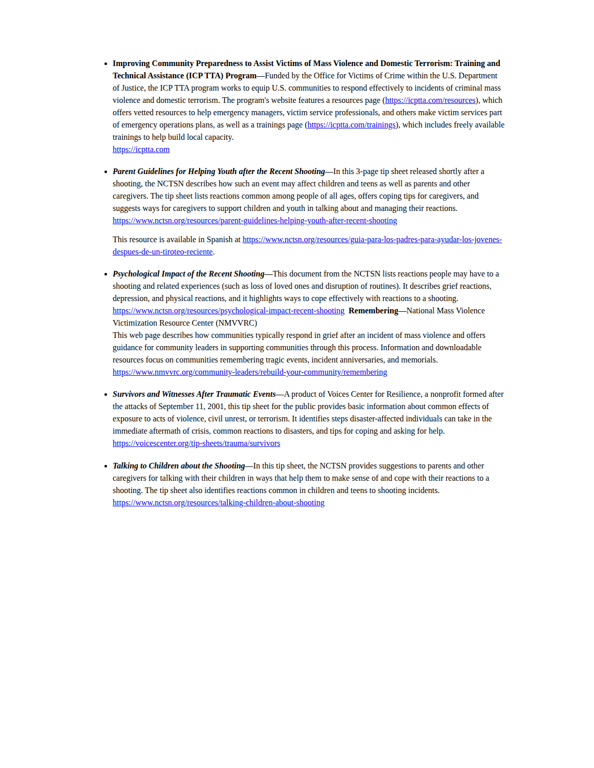Improving Community Preparedness to Assist Victims of Mass Violence and Domestic Terrorism: Training and Technical Assistance (ICP TTA) Program—Funded by the Office for Victims of Crime within the U.S. Department of Justice, the ICP TTA program works to equip U.S. communities to respond effectively to incidents of criminal mass violence and domestic terrorism. The program's website features a resources page (https://icptta.com/resources), which offers vetted resources to help emergency managers, victim service professionals, and others make victim services part of emergency operations plans, as well as a trainings page (https://icptta.com/trainings), which includes freely available trainings to help build local capacity.
https://icptta.com
Parent Guidelines for Helping Youth after the Recent Shooting—In this 3-page tip sheet released shortly after a shooting, the NCTSN describes how such an event may affect children and teens as well as parents and other caregivers. The tip sheet lists reactions common among people of all ages, offers coping tips for caregivers, and suggests ways for caregivers to support children and youth in talking about and managing their reactions.
https://www.nctsn.org/resources/parent-guidelines-helping-youth-after-recent-shooting
This resource is available in Spanish at https://www.nctsn.org/resources/guia-para-los-padres-para-ayudar-los-jovenes-despues-de-un-tiroteo-reciente.
Psychological Impact of the Recent Shooting—This document from the NCTSN lists reactions people may have to a shooting and related experiences (such as loss of loved ones and disruption of routines). It describes grief reactions, depression, and physical reactions, and it highlights ways to cope effectively with reactions to a shooting.
https://www.nctsn.org/resources/psychological-impact-recent-shooting Remembering—National Mass Violence Victimization Resource Center (NMVVRC)
This web page describes how communities typically respond in grief after an incident of mass violence and offers guidance for community leaders in supporting communities through this process. Information and downloadable resources focus on communities remembering tragic events, incident anniversaries, and memorials.
https://www.nmvvrc.org/community-leaders/rebuild-your-community/remembering
Survivors and Witnesses After Traumatic Events—A product of Voices Center for Resilience, a nonprofit formed after the attacks of September 11, 2001, this tip sheet for the public provides basic information about common effects of exposure to acts of violence, civil unrest, or terrorism. It identifies steps disaster-affected individuals can take in the immediate aftermath of crisis, common reactions to disasters, and tips for coping and asking for help.
https://voicescenter.org/tip-sheets/trauma/survivors
Talking to Children about the Shooting—In this tip sheet, the NCTSN provides suggestions to parents and other caregivers for talking with their children in ways that help them to make sense of and cope with their reactions to a shooting. The tip sheet also identifies reactions common in children and teens to shooting incidents.
https://www.nctsn.org/resources/talking-children-about-shooting